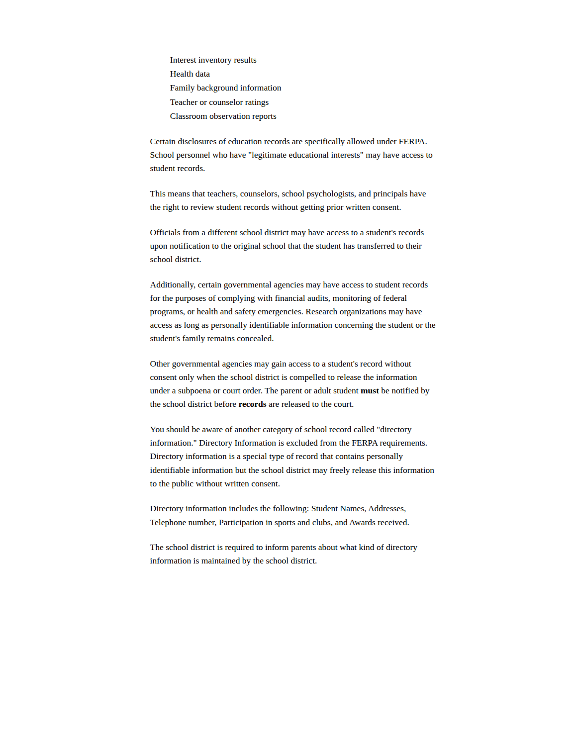Interest inventory results
Health data
Family background information
Teacher or counselor ratings
Classroom observation reports
Certain disclosures of education records are specifically allowed under FERPA. School personnel who have "legitimate educational interests" may have access to student records.
This means that teachers, counselors, school psychologists, and principals have the right to review student records without getting prior written consent.
Officials from a different school district may have access to a student's records upon notification to the original school that the student has transferred to their school district.
Additionally, certain governmental agencies may have access to student records for the purposes of complying with financial audits, monitoring of federal programs, or health and safety emergencies. Research organizations may have access as long as personally identifiable information concerning the student or the student's family remains concealed.
Other governmental agencies may gain access to a student's record without consent only when the school district is compelled to release the information under a subpoena or court order. The parent or adult student must be notified by the school district before records are released to the court.
You should be aware of another category of school record called "directory information." Directory Information is excluded from the FERPA requirements. Directory information is a special type of record that contains personally identifiable information but the school district may freely release this information to the public without written consent.
Directory information includes the following: Student Names, Addresses, Telephone number, Participation in sports and clubs, and Awards received.
The school district is required to inform parents about what kind of directory information is maintained by the school district.